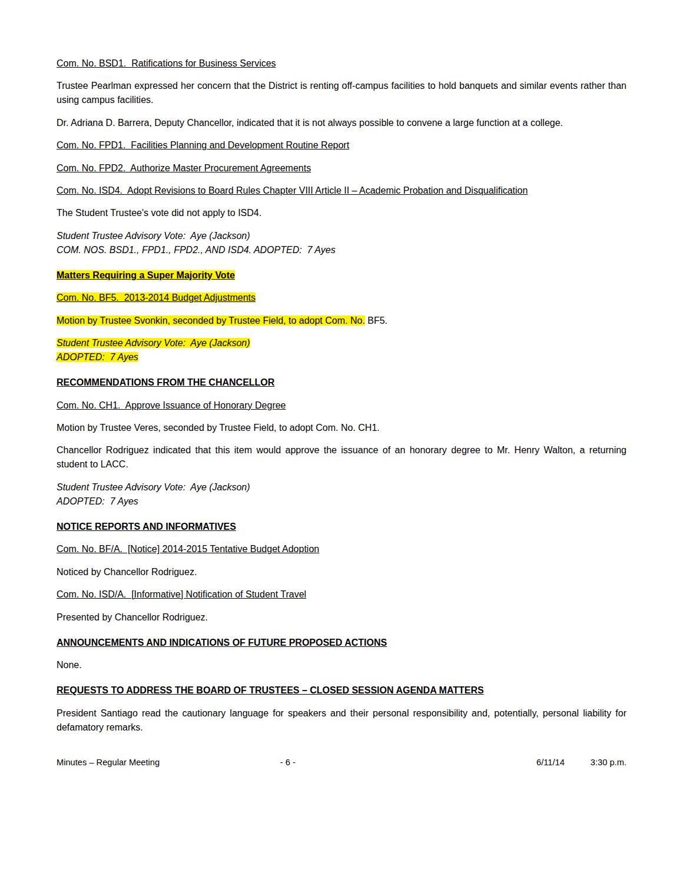Com. No. BSD1. Ratifications for Business Services
Trustee Pearlman expressed her concern that the District is renting off-campus facilities to hold banquets and similar events rather than using campus facilities.
Dr. Adriana D. Barrera, Deputy Chancellor, indicated that it is not always possible to convene a large function at a college.
Com. No. FPD1. Facilities Planning and Development Routine Report
Com. No. FPD2. Authorize Master Procurement Agreements
Com. No. ISD4. Adopt Revisions to Board Rules Chapter VIII Article II – Academic Probation and Disqualification
The Student Trustee's vote did not apply to ISD4.
Student Trustee Advisory Vote: Aye (Jackson)
COM. NOS. BSD1., FPD1., FPD2., AND ISD4. ADOPTED: 7 Ayes
Matters Requiring a Super Majority Vote
Com. No. BF5. 2013-2014 Budget Adjustments
Motion by Trustee Svonkin, seconded by Trustee Field, to adopt Com. No. BF5.
Student Trustee Advisory Vote: Aye (Jackson)
ADOPTED: 7 Ayes
RECOMMENDATIONS FROM THE CHANCELLOR
Com. No. CH1. Approve Issuance of Honorary Degree
Motion by Trustee Veres, seconded by Trustee Field, to adopt Com. No. CH1.
Chancellor Rodriguez indicated that this item would approve the issuance of an honorary degree to Mr. Henry Walton, a returning student to LACC.
Student Trustee Advisory Vote: Aye (Jackson)
ADOPTED: 7 Ayes
NOTICE REPORTS AND INFORMATIVES
Com. No. BF/A. [Notice] 2014-2015 Tentative Budget Adoption
Noticed by Chancellor Rodriguez.
Com. No. ISD/A. [Informative] Notification of Student Travel
Presented by Chancellor Rodriguez.
ANNOUNCEMENTS AND INDICATIONS OF FUTURE PROPOSED ACTIONS
None.
REQUESTS TO ADDRESS THE BOARD OF TRUSTEES – CLOSED SESSION AGENDA MATTERS
President Santiago read the cautionary language for speakers and their personal responsibility and, potentially, personal liability for defamatory remarks.
Minutes – Regular Meeting - 6 - 6/11/14 3:30 p.m.